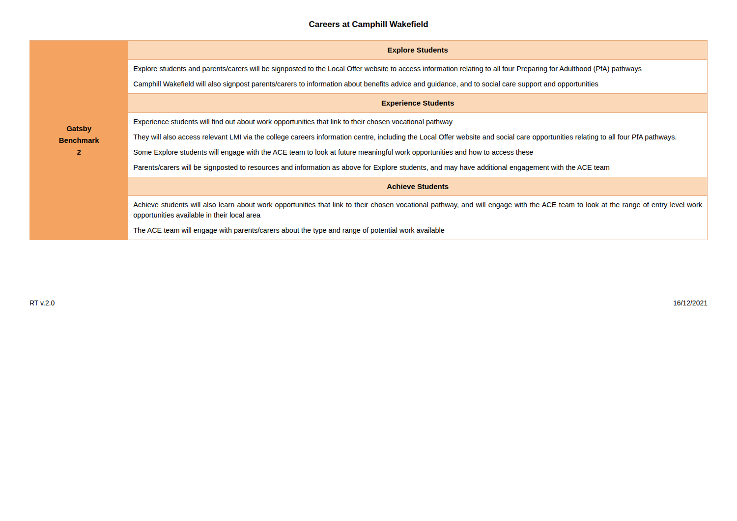Careers at Camphill Wakefield
| Gatsby Benchmark 2 | Explore Students |
| Explore students and parents/carers will be signposted to the Local Offer website to access information relating to all four Preparing for Adulthood (PfA) pathways Camphill Wakefield will also signpost parents/carers to information about benefits advice and guidance, and to social care support and opportunities |
| Experience Students |
| Experience students will find out about work opportunities that link to their chosen vocational pathway They will also access relevant LMI via the college careers information centre, including the Local Offer website and social care opportunities relating to all four PfA pathways. Some Explore students will engage with the ACE team to look at future meaningful work opportunities and how to access these Parents/carers will be signposted to resources and information as above for Explore students, and may have additional engagement with the ACE team |
| Achieve Students |
| Achieve students will also learn about work opportunities that link to their chosen vocational pathway, and will engage with the ACE team to look at the range of entry level work opportunities available in their local area The ACE team will engage with parents/carers about the type and range of potential work available |
RT v.2.0 16/12/2021